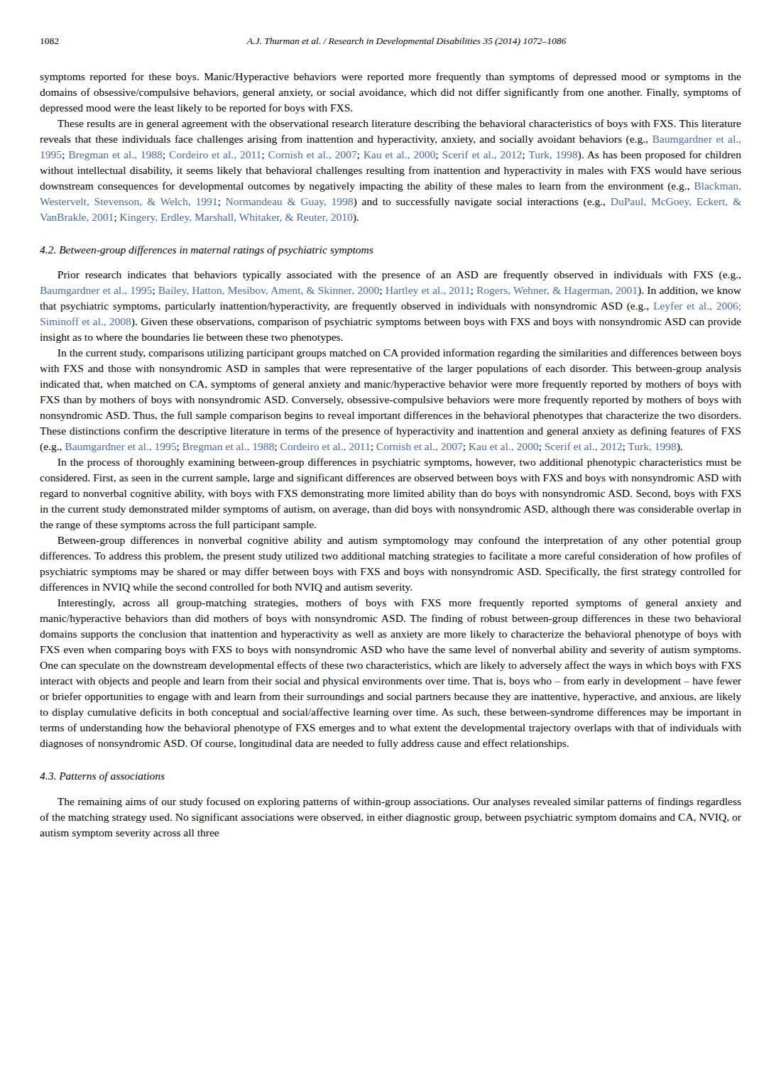1082 A.J. Thurman et al. / Research in Developmental Disabilities 35 (2014) 1072–1086
symptoms reported for these boys. Manic/Hyperactive behaviors were reported more frequently than symptoms of depressed mood or symptoms in the domains of obsessive/compulsive behaviors, general anxiety, or social avoidance, which did not differ significantly from one another. Finally, symptoms of depressed mood were the least likely to be reported for boys with FXS.
These results are in general agreement with the observational research literature describing the behavioral characteristics of boys with FXS. This literature reveals that these individuals face challenges arising from inattention and hyperactivity, anxiety, and socially avoidant behaviors (e.g., Baumgardner et al., 1995; Bregman et al., 1988; Cordeiro et al., 2011; Cornish et al., 2007; Kau et al., 2000; Scerif et al., 2012; Turk, 1998). As has been proposed for children without intellectual disability, it seems likely that behavioral challenges resulting from inattention and hyperactivity in males with FXS would have serious downstream consequences for developmental outcomes by negatively impacting the ability of these males to learn from the environment (e.g., Blackman, Westervelt, Stevenson, & Welch, 1991; Normandeau & Guay, 1998) and to successfully navigate social interactions (e.g., DuPaul, McGoey, Eckert, & VanBrakle, 2001; Kingery, Erdley, Marshall, Whitaker, & Reuter, 2010).
4.2. Between-group differences in maternal ratings of psychiatric symptoms
Prior research indicates that behaviors typically associated with the presence of an ASD are frequently observed in individuals with FXS (e.g., Baumgardner et al., 1995; Bailey, Hatton, Mesibov, Ament, & Skinner, 2000; Hartley et al., 2011; Rogers, Wehner, & Hagerman, 2001). In addition, we know that psychiatric symptoms, particularly inattention/hyperactivity, are frequently observed in individuals with nonsyndromic ASD (e.g., Leyfer et al., 2006; Siminoff et al., 2008). Given these observations, comparison of psychiatric symptoms between boys with FXS and boys with nonsyndromic ASD can provide insight as to where the boundaries lie between these two phenotypes.
In the current study, comparisons utilizing participant groups matched on CA provided information regarding the similarities and differences between boys with FXS and those with nonsyndromic ASD in samples that were representative of the larger populations of each disorder. This between-group analysis indicated that, when matched on CA, symptoms of general anxiety and manic/hyperactive behavior were more frequently reported by mothers of boys with FXS than by mothers of boys with nonsyndromic ASD. Conversely, obsessive-compulsive behaviors were more frequently reported by mothers of boys with nonsyndromic ASD. Thus, the full sample comparison begins to reveal important differences in the behavioral phenotypes that characterize the two disorders. These distinctions confirm the descriptive literature in terms of the presence of hyperactivity and inattention and general anxiety as defining features of FXS (e.g., Baumgardner et al., 1995; Bregman et al., 1988; Cordeiro et al., 2011; Cornish et al., 2007; Kau et al., 2000; Scerif et al., 2012; Turk, 1998).
In the process of thoroughly examining between-group differences in psychiatric symptoms, however, two additional phenotypic characteristics must be considered. First, as seen in the current sample, large and significant differences are observed between boys with FXS and boys with nonsyndromic ASD with regard to nonverbal cognitive ability, with boys with FXS demonstrating more limited ability than do boys with nonsyndromic ASD. Second, boys with FXS in the current study demonstrated milder symptoms of autism, on average, than did boys with nonsyndromic ASD, although there was considerable overlap in the range of these symptoms across the full participant sample.
Between-group differences in nonverbal cognitive ability and autism symptomology may confound the interpretation of any other potential group differences. To address this problem, the present study utilized two additional matching strategies to facilitate a more careful consideration of how profiles of psychiatric symptoms may be shared or may differ between boys with FXS and boys with nonsyndromic ASD. Specifically, the first strategy controlled for differences in NVIQ while the second controlled for both NVIQ and autism severity.
Interestingly, across all group-matching strategies, mothers of boys with FXS more frequently reported symptoms of general anxiety and manic/hyperactive behaviors than did mothers of boys with nonsyndromic ASD. The finding of robust between-group differences in these two behavioral domains supports the conclusion that inattention and hyperactivity as well as anxiety are more likely to characterize the behavioral phenotype of boys with FXS even when comparing boys with FXS to boys with nonsyndromic ASD who have the same level of nonverbal ability and severity of autism symptoms. One can speculate on the downstream developmental effects of these two characteristics, which are likely to adversely affect the ways in which boys with FXS interact with objects and people and learn from their social and physical environments over time. That is, boys who – from early in development – have fewer or briefer opportunities to engage with and learn from their surroundings and social partners because they are inattentive, hyperactive, and anxious, are likely to display cumulative deficits in both conceptual and social/affective learning over time. As such, these between-syndrome differences may be important in terms of understanding how the behavioral phenotype of FXS emerges and to what extent the developmental trajectory overlaps with that of individuals with diagnoses of nonsyndromic ASD. Of course, longitudinal data are needed to fully address cause and effect relationships.
4.3. Patterns of associations
The remaining aims of our study focused on exploring patterns of within-group associations. Our analyses revealed similar patterns of findings regardless of the matching strategy used. No significant associations were observed, in either diagnostic group, between psychiatric symptom domains and CA, NVIQ, or autism symptom severity across all three